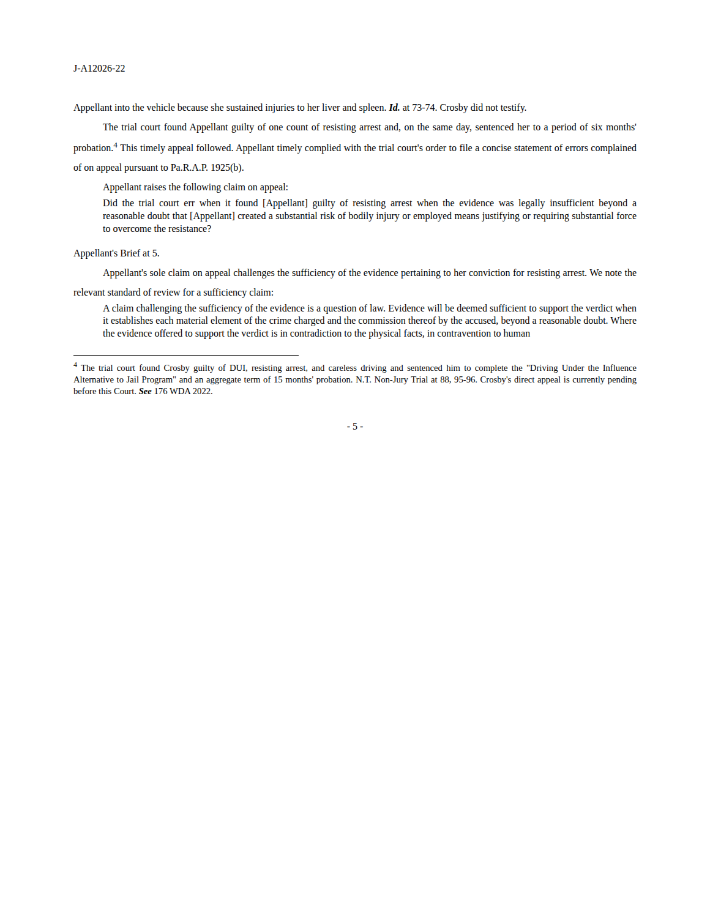J-A12026-22
Appellant into the vehicle because she sustained injuries to her liver and spleen. Id. at 73-74. Crosby did not testify.
The trial court found Appellant guilty of one count of resisting arrest and, on the same day, sentenced her to a period of six months' probation.4 This timely appeal followed. Appellant timely complied with the trial court's order to file a concise statement of errors complained of on appeal pursuant to Pa.R.A.P. 1925(b).
Appellant raises the following claim on appeal:
Did the trial court err when it found [Appellant] guilty of resisting arrest when the evidence was legally insufficient beyond a reasonable doubt that [Appellant] created a substantial risk of bodily injury or employed means justifying or requiring substantial force to overcome the resistance?
Appellant's Brief at 5.
Appellant's sole claim on appeal challenges the sufficiency of the evidence pertaining to her conviction for resisting arrest. We note the relevant standard of review for a sufficiency claim:
A claim challenging the sufficiency of the evidence is a question of law. Evidence will be deemed sufficient to support the verdict when it establishes each material element of the crime charged and the commission thereof by the accused, beyond a reasonable doubt. Where the evidence offered to support the verdict is in contradiction to the physical facts, in contravention to human
4 The trial court found Crosby guilty of DUI, resisting arrest, and careless driving and sentenced him to complete the "Driving Under the Influence Alternative to Jail Program" and an aggregate term of 15 months' probation. N.T. Non-Jury Trial at 88, 95-96. Crosby's direct appeal is currently pending before this Court. See 176 WDA 2022.
- 5 -